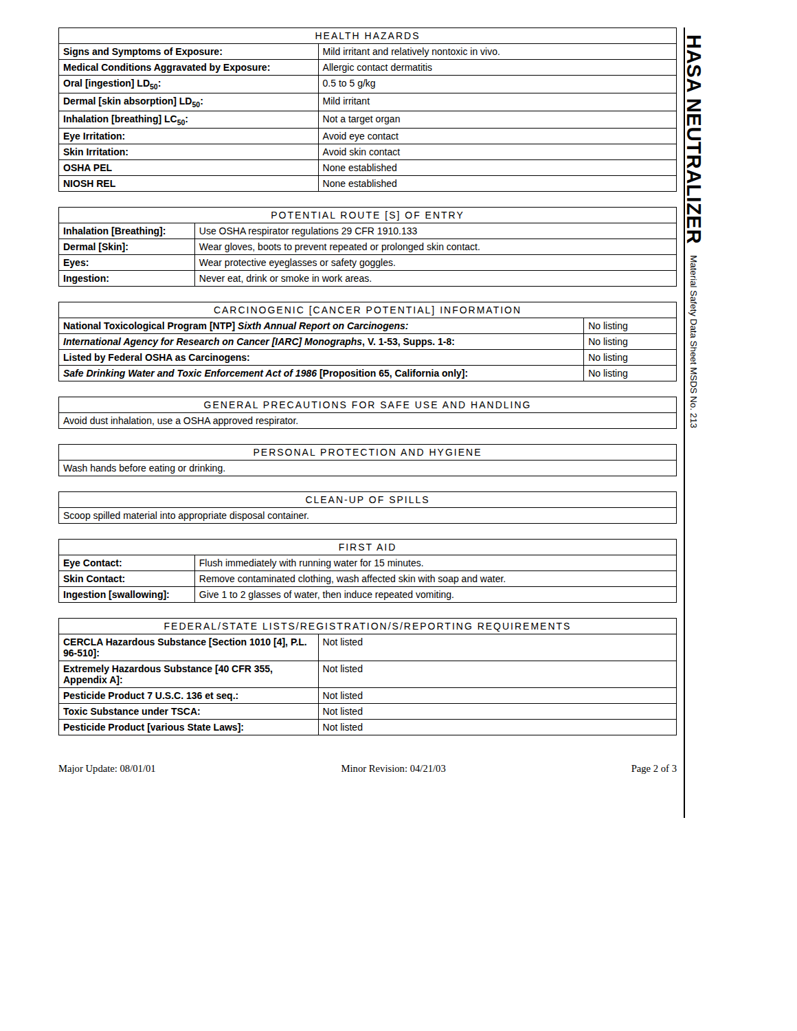HASA NEUTRALIZER Material Safety Data Sheet MSDS No. 213
| HEALTH HAZARDS |
| Signs and Symptoms of Exposure: | Mild irritant and relatively nontoxic in vivo. |
| Medical Conditions Aggravated by Exposure: | Allergic contact dermatitis |
| Oral [ingestion] LD 50 : | 0.5 to 5 g/kg |
| Dermal [skin absorption] LD 50 : | Mild irritant |
| Inhalation [breathing] LC 50 : | Not a target organ |
| Eye Irritation: | Avoid eye contact |
| Skin Irritation: | Avoid skin contact |
| OSHA PEL | None established |
| NIOSH REL | None established |
| POTENTIAL ROUTE [S] OF ENTRY |
| Inhalation [Breathing]: | Use OSHA respirator regulations 29 CFR 1910.133 |
| Dermal [Skin]: | Wear gloves, boots to prevent repeated or prolonged skin contact. |
| Eyes: | Wear protective eyeglasses or safety goggles. |
| Ingestion: | Never eat, drink or smoke in work areas. |
| CARCINOGENIC [CANCER POTENTIAL] INFORMATION |
| National Toxicological Program [NTP] Sixth Annual Report on Carcinogens: | No listing |
| International Agency for Research on Cancer [IARC] Monographs , V. 1-53, Supps. 1-8: | No listing |
| Listed by Federal OSHA as Carcinogens: | No listing |
| Safe Drinking Water and Toxic Enforcement Act of 1986 [Proposition 65, California only]: | No listing |
| GENERAL PRECAUTIONS FOR SAFE USE AND HANDLING |
| Avoid dust inhalation, use a OSHA approved respirator. |
| PERSONAL PROTECTION AND HYGIENE |
| Wash hands before eating or drinking. |
| CLEAN-UP OF SPILLS |
| Scoop spilled material into appropriate disposal container. |
| FIRST AID |
| Eye Contact: | Flush immediately with running water for 15 minutes. |
| Skin Contact: | Remove contaminated clothing, wash affected skin with soap and water. |
| Ingestion [swallowing]: | Give 1 to 2 glasses of water, then induce repeated vomiting. |
| FEDERAL/STATE LISTS/REGISTRATION/S/REPORTING REQUIREMENTS |
| CERCLA Hazardous Substance [Section 1010 [4], P.L. 96-510]: | Not listed |
| Extremely Hazardous Substance [40 CFR 355, Appendix A]: | Not listed |
| Pesticide Product 7 U.S.C. 136 et seq.: | Not listed |
| Toxic Substance under TSCA: | Not listed |
| Pesticide Product [various State Laws]: | Not listed |
Major Update: 08/01/01 Minor Revision: 04/21/03 Page 2 of 3